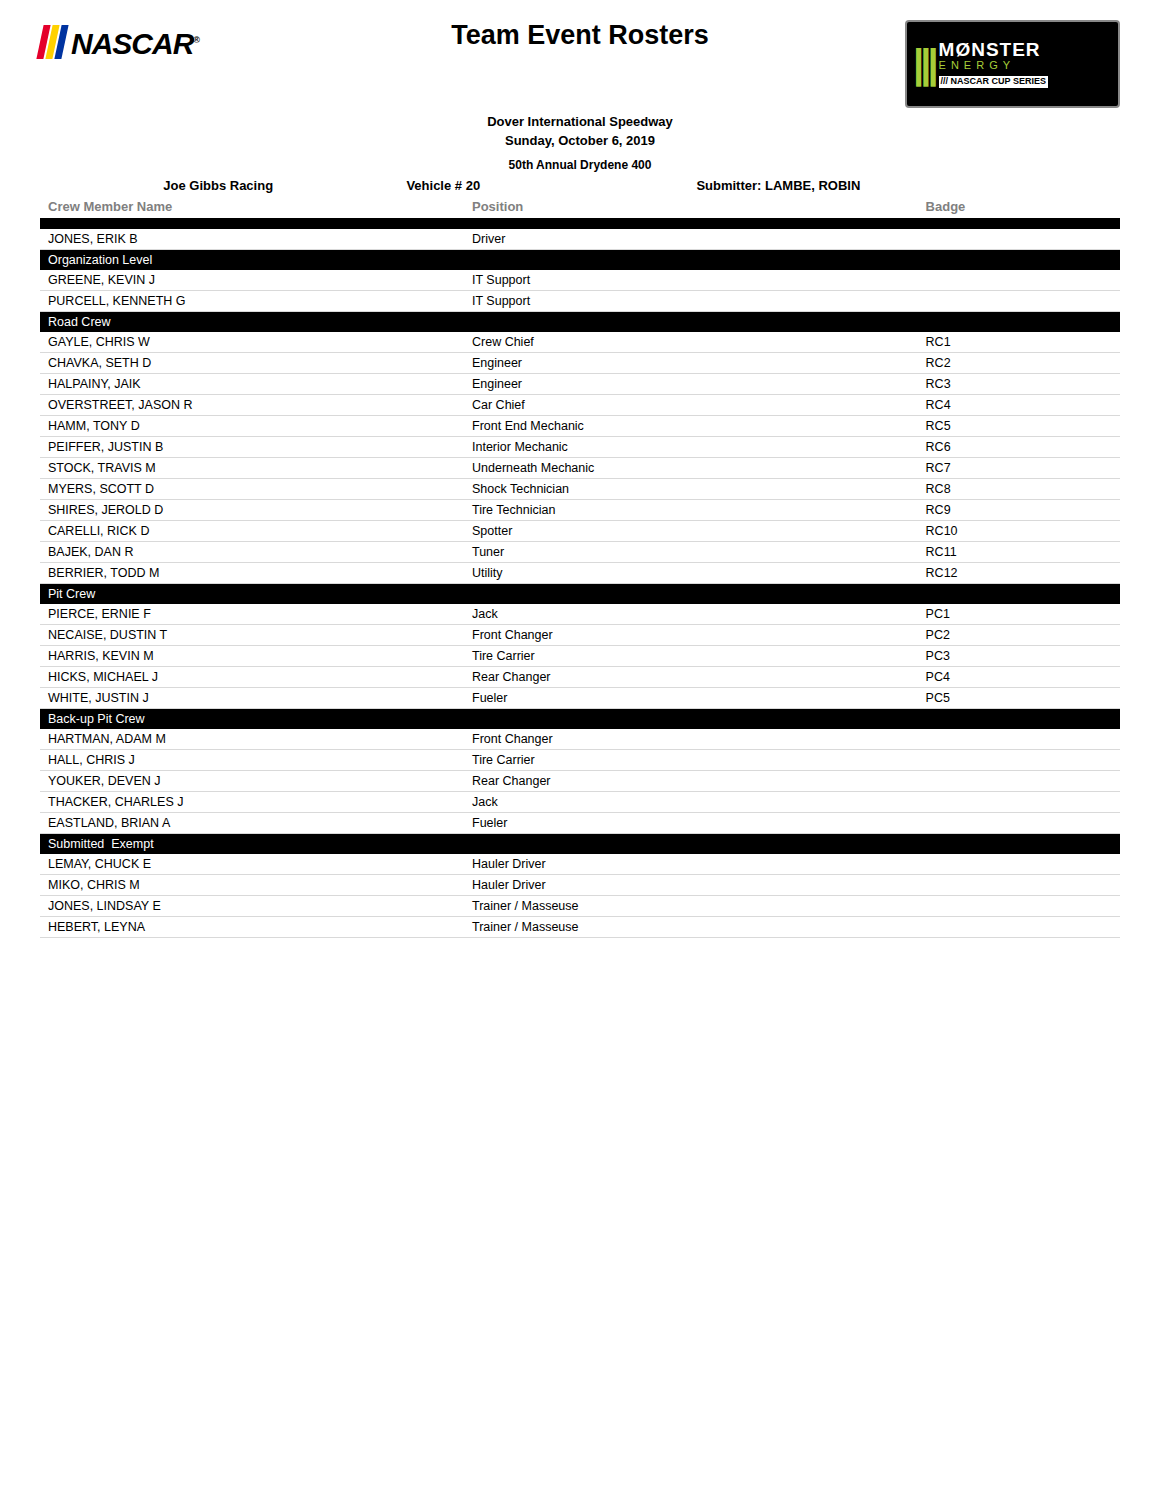NASCAR®
Team Event Rosters
|||
MØNSTER
ENERGY
/// NASCAR CUP SERIES
Dover International Speedway
Sunday, October 6, 2019
50th Annual Drydene 400
Joe Gibbs Racing
Vehicle # 20
Submitter: LAMBE, ROBIN
| Crew Member Name | Position | Badge |
| --- | --- | --- |
| JONES, ERIK B | Driver | |
| Organization Level |
| GREENE, KEVIN J | IT Support | |
| PURCELL, KENNETH G | IT Support | |
| Road Crew |
| GAYLE, CHRIS W | Crew Chief | RC1 |
| CHAVKA, SETH D | Engineer | RC2 |
| HALPAINY, JAIK | Engineer | RC3 |
| OVERSTREET, JASON R | Car Chief | RC4 |
| HAMM, TONY D | Front End Mechanic | RC5 |
| PEIFFER, JUSTIN B | Interior Mechanic | RC6 |
| STOCK, TRAVIS M | Underneath Mechanic | RC7 |
| MYERS, SCOTT D | Shock Technician | RC8 |
| SHIRES, JEROLD D | Tire Technician | RC9 |
| CARELLI, RICK D | Spotter | RC10 |
| BAJEK, DAN R | Tuner | RC11 |
| BERRIER, TODD M | Utility | RC12 |
| Pit Crew |
| PIERCE, ERNIE F | Jack | PC1 |
| NECAISE, DUSTIN T | Front Changer | PC2 |
| HARRIS, KEVIN M | Tire Carrier | PC3 |
| HICKS, MICHAEL J | Rear Changer | PC4 |
| WHITE, JUSTIN J | Fueler | PC5 |
| Back-up Pit Crew |
| HARTMAN, ADAM M | Front Changer | |
| HALL, CHRIS J | Tire Carrier | |
| YOUKER, DEVEN J | Rear Changer | |
| THACKER, CHARLES J | Jack | |
| EASTLAND, BRIAN A | Fueler | |
| Submitted Exempt |
| LEMAY, CHUCK E | Hauler Driver | |
| MIKO, CHRIS M | Hauler Driver | |
| JONES, LINDSAY E | Trainer / Masseuse | |
| HEBERT, LEYNA | Trainer / Masseuse | |